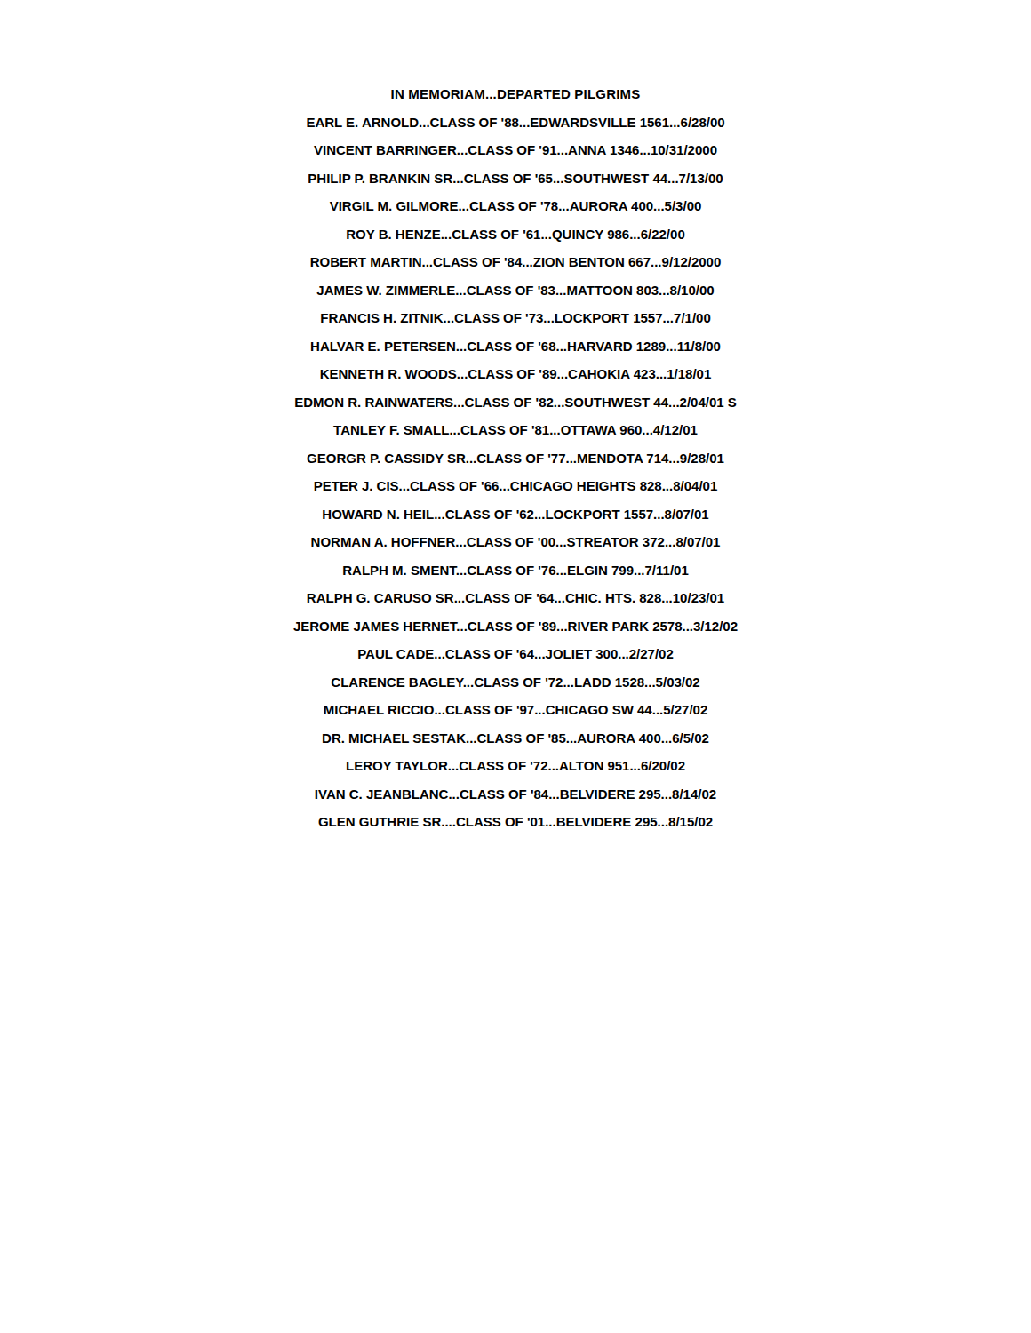IN MEMORIAM...DEPARTED PILGRIMS
EARL E. ARNOLD...CLASS OF '88...EDWARDSVILLE 1561...6/28/00
VINCENT BARRINGER...CLASS OF '91...ANNA 1346...10/31/2000
PHILIP P. BRANKIN SR...CLASS OF '65...SOUTHWEST 44...7/13/00
VIRGIL M. GILMORE...CLASS OF '78...AURORA 400...5/3/00
ROY B. HENZE...CLASS OF '61...QUINCY 986...6/22/00
ROBERT MARTIN...CLASS OF '84...ZION BENTON 667...9/12/2000
JAMES W. ZIMMERLE...CLASS OF '83...MATTOON 803...8/10/00
FRANCIS H. ZITNIK...CLASS OF '73...LOCKPORT 1557...7/1/00
HALVAR E. PETERSEN...CLASS OF '68...HARVARD 1289...11/8/00
KENNETH R. WOODS...CLASS OF '89...CAHOKIA 423...1/18/01
EDMON R. RAINWATERS...CLASS OF '82...SOUTHWEST 44...2/04/01 S
TANLEY F. SMALL...CLASS OF '81...OTTAWA 960...4/12/01
GEORGR P. CASSIDY SR...CLASS OF '77...MENDOTA 714...9/28/01
PETER J. CIS...CLASS OF '66...CHICAGO HEIGHTS 828...8/04/01
HOWARD N. HEIL...CLASS OF '62...LOCKPORT 1557...8/07/01
NORMAN A. HOFFNER...CLASS OF '00...STREATOR 372...8/07/01
RALPH M. SMENT...CLASS OF '76...ELGIN 799...7/11/01
RALPH G. CARUSO SR...CLASS OF '64...CHIC. HTS. 828...10/23/01
JEROME JAMES HERNET...CLASS OF '89...RIVER PARK 2578...3/12/02
PAUL CADE...CLASS OF '64...JOLIET 300...2/27/02
CLARENCE BAGLEY...CLASS OF '72...LADD 1528...5/03/02
MICHAEL RICCIO...CLASS OF '97...CHICAGO SW 44...5/27/02
DR. MICHAEL SESTAK...CLASS OF '85...AURORA 400...6/5/02
LEROY TAYLOR...CLASS OF '72...ALTON 951...6/20/02
IVAN C. JEANBLANC...CLASS OF '84...BELVIDERE 295...8/14/02
GLEN GUTHRIE SR....CLASS OF '01...BELVIDERE 295...8/15/02